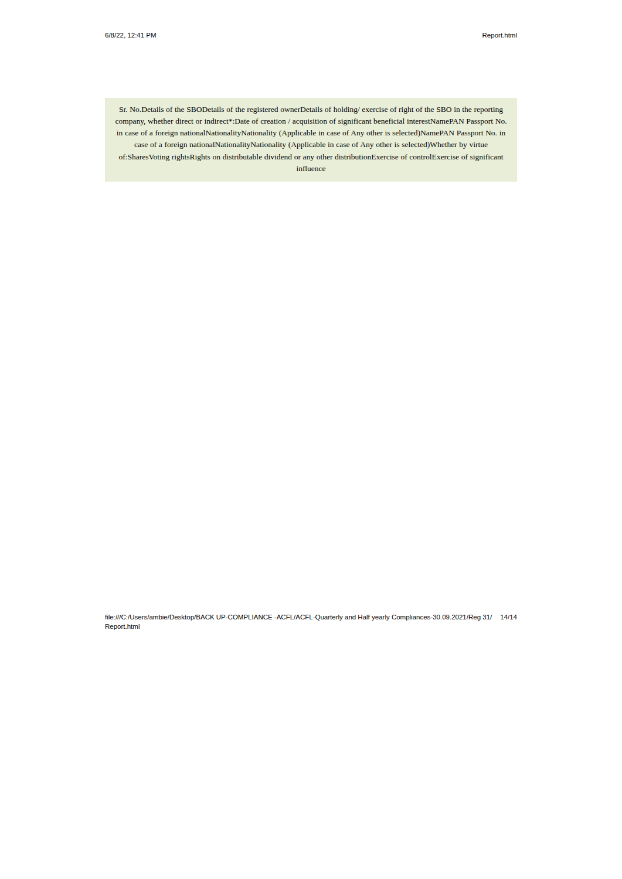6/8/22, 12:41 PM
Report.html
Sr. No.Details of the SBODetails of the registered ownerDetails of holding/ exercise of right of the SBO in the reporting company, whether direct or indirect*:Date of creation / acquisition of significant beneficial interestNamePAN Passport No. in case of a foreign nationalNationalityNationality (Applicable in case of Any other is selected)NamePAN Passport No. in case of a foreign nationalNationalityNationality (Applicable in case of Any other is selected)Whether by virtue of:SharesVoting rightsRights on distributable dividend or any other distributionExercise of controlExercise of significant influence
file:///C:/Users/ambie/Desktop/BACK UP-COMPLIANCE -ACFL/ACFL-Quarterly and Half yearly Compliances-30.09.2021/Reg 31/Report.html
14/14